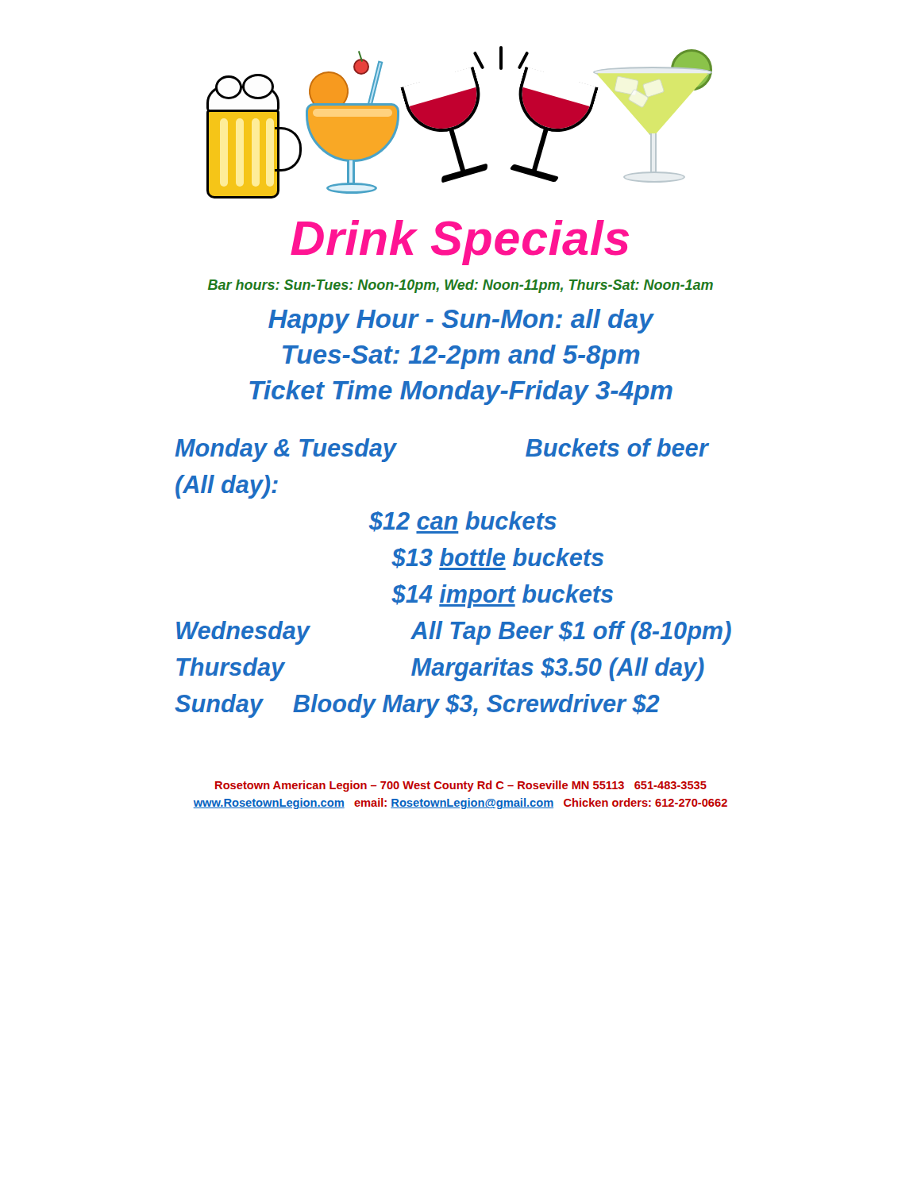Drink Specials
Bar hours: Sun-Tues: Noon-10pm, Wed: Noon-11pm, Thurs-Sat: Noon-1am
Happy Hour - Sun-Mon: all day
Tues-Sat: 12-2pm and 5-8pm
Ticket Time Monday-Friday 3-4pm
Monday & Tuesday Buckets of beer (All day): $12 can buckets $13 bottle buckets $14 import buckets Wednesday All Tap Beer $1 off (8-10pm) Thursday Margaritas $3.50 (All day) Sunday Bloody Mary $3, Screwdriver $2
Rosetown American Legion – 700 West County Rd C – Roseville MN 55113 651-483-3535
www.RosetownLegion.com email: RosetownLegion@gmail.com Chicken orders: 612-270-0662